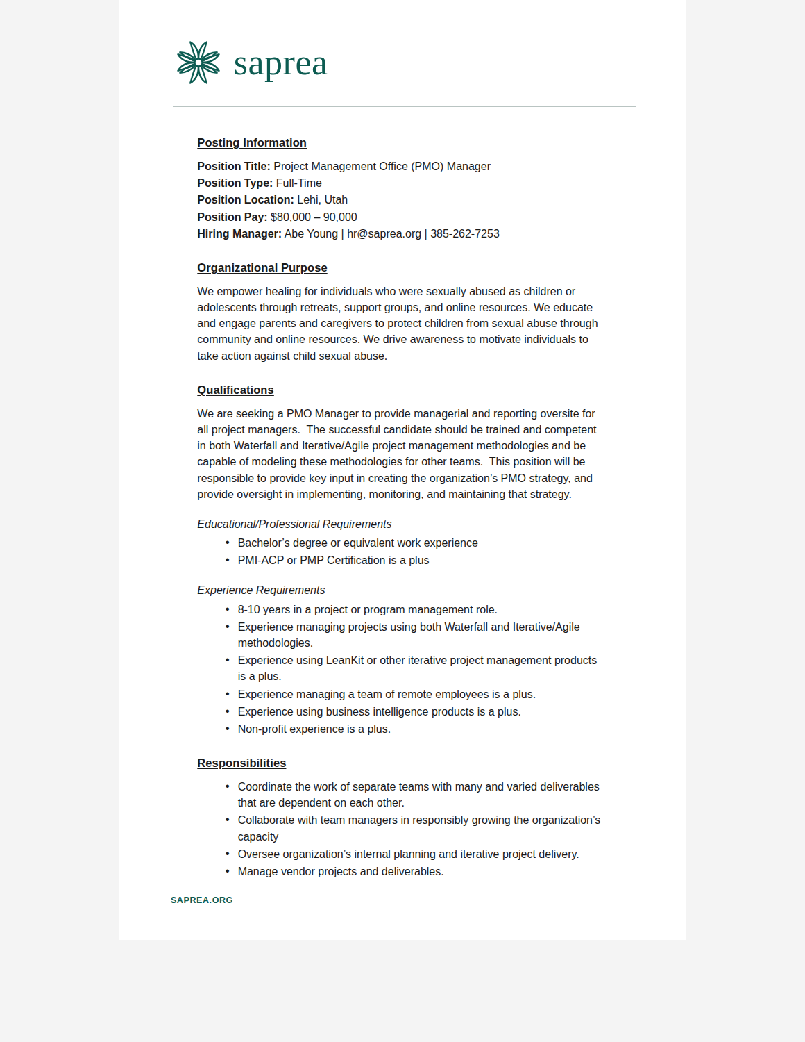saprea
Posting Information
Position Title: Project Management Office (PMO) Manager
Position Type: Full-Time
Position Location: Lehi, Utah
Position Pay: $80,000 – 90,000
Hiring Manager: Abe Young | hr@saprea.org | 385-262-7253
Organizational Purpose
We empower healing for individuals who were sexually abused as children or adolescents through retreats, support groups, and online resources. We educate and engage parents and caregivers to protect children from sexual abuse through community and online resources. We drive awareness to motivate individuals to take action against child sexual abuse.
Qualifications
We are seeking a PMO Manager to provide managerial and reporting oversite for all project managers. The successful candidate should be trained and competent in both Waterfall and Iterative/Agile project management methodologies and be capable of modeling these methodologies for other teams. This position will be responsible to provide key input in creating the organization’s PMO strategy, and provide oversight in implementing, monitoring, and maintaining that strategy.
Educational/Professional Requirements
Bachelor’s degree or equivalent work experience
PMI-ACP or PMP Certification is a plus
Experience Requirements
8-10 years in a project or program management role.
Experience managing projects using both Waterfall and Iterative/Agile methodologies.
Experience using LeanKit or other iterative project management products is a plus.
Experience managing a team of remote employees is a plus.
Experience using business intelligence products is a plus.
Non-profit experience is a plus.
Responsibilities
Coordinate the work of separate teams with many and varied deliverables that are dependent on each other.
Collaborate with team managers in responsibly growing the organization’s capacity
Oversee organization’s internal planning and iterative project delivery.
Manage vendor projects and deliverables.
SAPREA.ORG